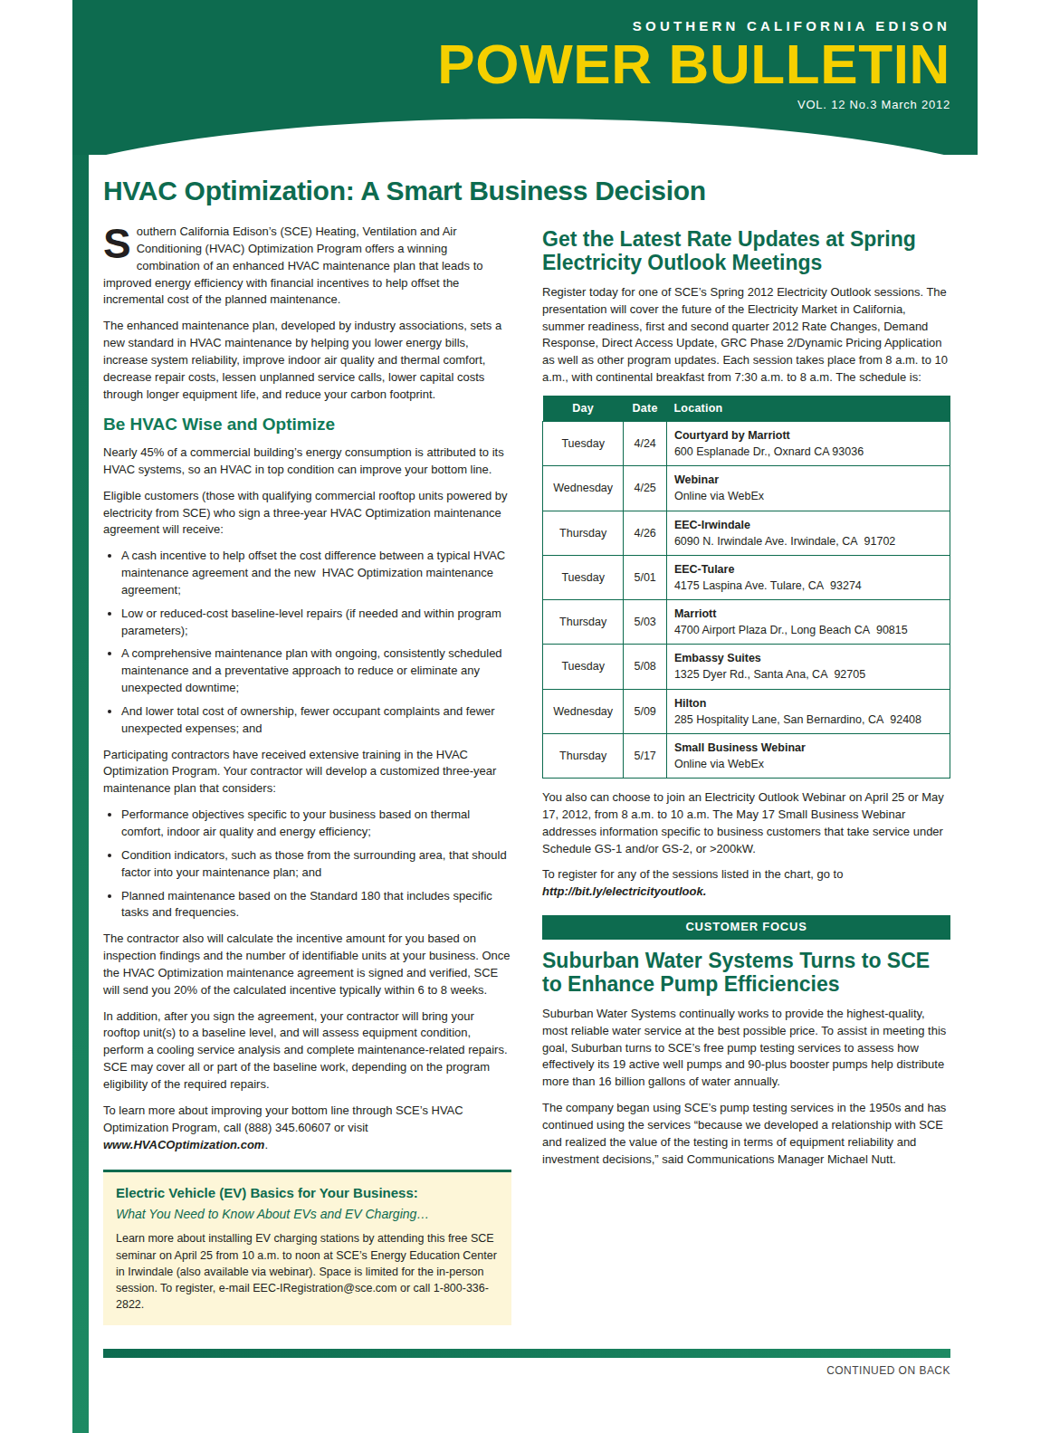Southern California Edison
POWER BULLETIN
VOL. 12 No.3 March 2012
HVAC Optimization: A Smart Business Decision
Southern California Edison’s (SCE) Heating, Ventilation and Air Conditioning (HVAC) Optimization Program offers a winning combination of an enhanced HVAC maintenance plan that leads to improved energy efficiency with financial incentives to help offset the incremental cost of the planned maintenance.
The enhanced maintenance plan, developed by industry associations, sets a new standard in HVAC maintenance by helping you lower energy bills, increase system reliability, improve indoor air quality and thermal comfort, decrease repair costs, lessen unplanned service calls, lower capital costs through longer equipment life, and reduce your carbon footprint.
Be HVAC Wise and Optimize
Nearly 45% of a commercial building’s energy consumption is attributed to its HVAC systems, so an HVAC in top condition can improve your bottom line.
Eligible customers (those with qualifying commercial rooftop units powered by electricity from SCE) who sign a three-year HVAC Optimization maintenance agreement will receive:
A cash incentive to help offset the cost difference between a typical HVAC maintenance agreement and the new HVAC Optimization maintenance agreement;
Low or reduced-cost baseline-level repairs (if needed and within program parameters);
A comprehensive maintenance plan with ongoing, consistently scheduled maintenance and a preventative approach to reduce or eliminate any unexpected downtime;
And lower total cost of ownership, fewer occupant complaints and fewer unexpected expenses; and
Participating contractors have received extensive training in the HVAC Optimization Program. Your contractor will develop a customized three-year maintenance plan that considers:
Performance objectives specific to your business based on thermal comfort, indoor air quality and energy efficiency;
Condition indicators, such as those from the surrounding area, that should factor into your maintenance plan; and
Planned maintenance based on the Standard 180 that includes specific tasks and frequencies.
The contractor also will calculate the incentive amount for you based on inspection findings and the number of identifiable units at your business. Once the HVAC Optimization maintenance agreement is signed and verified, SCE will send you 20% of the calculated incentive typically within 6 to 8 weeks.
In addition, after you sign the agreement, your contractor will bring your rooftop unit(s) to a baseline level, and will assess equipment condition, perform a cooling service analysis and complete maintenance-related repairs. SCE may cover all or part of the baseline work, depending on the program eligibility of the required repairs.
To learn more about improving your bottom line through SCE’s HVAC Optimization Program, call (888) 345.60607 or visit www.HVACOptimization.com.
Electric Vehicle (EV) Basics for Your Business:
What You Need to Know About EVs and EV Charging…
Learn more about installing EV charging stations by attending this free SCE seminar on April 25 from 10 a.m. to noon at SCE’s Energy Education Center in Irwindale (also available via webinar). Space is limited for the in-person session. To register, e-mail EEC-IRegistration@sce.com or call 1-800-336-2822.
Get the Latest Rate Updates at Spring Electricity Outlook Meetings
Register today for one of SCE’s Spring 2012 Electricity Outlook sessions. The presentation will cover the future of the Electricity Market in California, summer readiness, first and second quarter 2012 Rate Changes, Demand Response, Direct Access Update, GRC Phase 2/Dynamic Pricing Application as well as other program updates. Each session takes place from 8 a.m. to 10 a.m., with continental breakfast from 7:30 a.m. to 8 a.m. The schedule is:
| Day | Date | Location |
| --- | --- | --- |
| Tuesday | 4/24 | Courtyard by Marriott 600 Esplanade Dr., Oxnard CA 93036 |
| Wednesday | 4/25 | Webinar Online via WebEx |
| Thursday | 4/26 | EEC-Irwindale 6090 N. Irwindale Ave. Irwindale, CA 91702 |
| Tuesday | 5/01 | EEC-Tulare 4175 Laspina Ave. Tulare, CA 93274 |
| Thursday | 5/03 | Marriott 4700 Airport Plaza Dr., Long Beach CA 90815 |
| Tuesday | 5/08 | Embassy Suites 1325 Dyer Rd., Santa Ana, CA 92705 |
| Wednesday | 5/09 | Hilton 285 Hospitality Lane, San Bernardino, CA 92408 |
| Thursday | 5/17 | Small Business Webinar Online via WebEx |
You also can choose to join an Electricity Outlook Webinar on April 25 or May 17, 2012, from 8 a.m. to 10 a.m. The May 17 Small Business Webinar addresses information specific to business customers that take service under Schedule GS-1 and/or GS-2, or >200kW.
To register for any of the sessions listed in the chart, go to http://bit.ly/electricityoutlook.
CUSTOMER FOCUS
Suburban Water Systems Turns to SCE to Enhance Pump Efficiencies
Suburban Water Systems continually works to provide the highest-quality, most reliable water service at the best possible price. To assist in meeting this goal, Suburban turns to SCE’s free pump testing services to assess how effectively its 19 active well pumps and 90-plus booster pumps help distribute more than 16 billion gallons of water annually.
The company began using SCE’s pump testing services in the 1950s and has continued using the services “because we developed a relationship with SCE and realized the value of the testing in terms of equipment reliability and investment decisions,” said Communications Manager Michael Nutt.
CONTINUED ON BACK